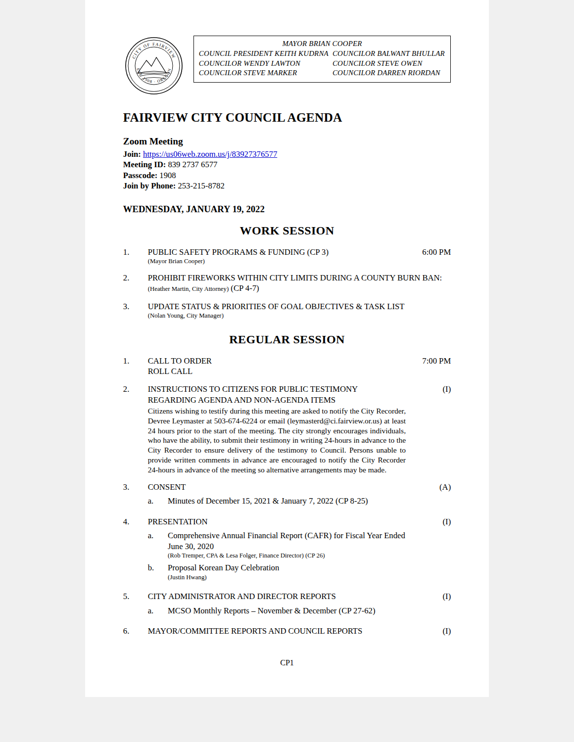CITY OF FAIRVIEW EST. 1908 · OREGON
MAYOR BRIAN COOPER
| COUNCIL PRESIDENT KEITH KUDRNA | COUNCILOR BALWANT BHULLAR |
| COUNCILOR WENDY LAWTON | COUNCILOR STEVE OWEN |
| COUNCILOR STEVE MARKER | COUNCILOR DARREN RIORDAN |
FAIRVIEW CITY COUNCIL AGENDA
Zoom Meeting
Join: https://us06web.zoom.us/j/83927376577
Meeting ID: 839 2737 6577
Passcode: 1908
Join by Phone: 253-215-8782
WEDNESDAY, JANUARY 19, 2022
WORK SESSION
| 1. | PUBLIC SAFETY PROGRAMS & FUNDING (CP 3) (Mayor Brian Cooper) | 6:00 PM |
| 2. | PROHIBIT FIREWORKS WITHIN CITY LIMITS DURING A COUNTY BURN BAN: (Heather Martin, City Attorney) (CP 4-7) |
| 3. | UPDATE STATUS & PRIORITIES OF GOAL OBJECTIVES & TASK LIST (Nolan Young, City Manager) |
REGULAR SESSION
| 1. | CALL TO ORDER ROLL CALL | 7:00 PM |
| 2. | INSTRUCTIONS TO CITIZENS FOR PUBLIC TESTIMONY REGARDING AGENDA AND NON-AGENDA ITEMS Citizens wishing to testify during this meeting are asked to notify the City Recorder, Devree Leymaster at 503-674-6224 or email (leymasterd@ci.fairview.or.us) at least 24 hours prior to the start of the meeting. The city strongly encourages individuals, who have the ability, to submit their testimony in writing 24-hours in advance to the City Recorder to ensure delivery of the testimony to Council. Persons unable to provide written comments in advance are encouraged to notify the City Recorder 24-hours in advance of the meeting so alternative arrangements may be made. | (I) |
| 3. | CONSENT / a. / Minutes of December 15, 2021 & January 7, 2022 (CP 8-25) / | (A) |
| 4. | PRESENTATION / a. / Comprehensive Annual Financial Report (CAFR) for Fiscal Year Ended June 30, 2020 (Rob Tremper, CPA & Lesa Folger, Finance Director) (CP 26) / / b. / Proposal Korean Day Celebration (Justin Hwang) / | (I) |
| 5. | CITY ADMINISTRATOR AND DIRECTOR REPORTS / a. / MCSO Monthly Reports – November & December (CP 27-62) / | (I) |
| 6. | MAYOR/COMMITTEE REPORTS AND COUNCIL REPORTS | (I) |
CP1